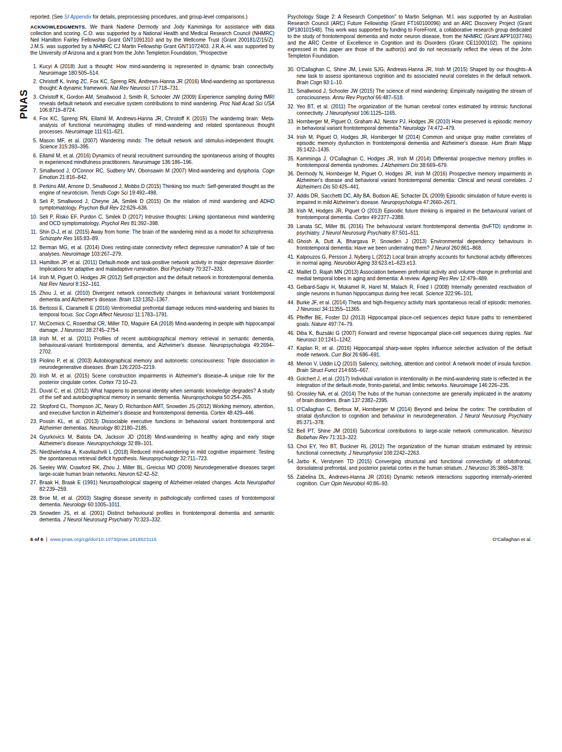PNAS
reported. (See SI Appendix for details, preprocessing procedures, and group-level comparisons.)
ACKNOWLEDGMENTS. We thank Nadene Dermody and Jody Kamminga for assistance with data collection and scoring. C.O. was supported by a National Health and Medical Research Council (NHMRC) Neil Hamilton Fairley Fellowship Grant GNT1091310 and by the Wellcome Trust (Grant 200181/Z/15/Z). J.M.S. was supported by a NHMRC CJ Martin Fellowship Grant GNT1072403. J.R.A.-H. was supported by the University of Arizona and a grant from the John Templeton Foundation, "Prospective
Kucyi A (2018) Just a thought: How mind-wandering is represented in dynamic brain connectivity. Neuroimage 180:505–514.
Christoff K, Irving ZC, Fox KC, Spreng RN, Andrews-Hanna JR (2016) Mind-wandering as spontaneous thought: A dynamic framework. Nat Rev Neurosci 17:718–731.
Christoff K, Gordon AM, Smallwood J, Smith R, Schooler JW (2009) Experience sampling during fMRI reveals default network and executive system contributions to mind wandering. Proc Natl Acad Sci USA 106:8719–8724.
Fox KC, Spreng RN, Ellamil M, Andrews-Hanna JR, Christoff K (2015) The wandering brain: Meta-analysis of functional neuroimaging studies of mind-wandering and related spontaneous thought processes. Neuroimage 111:611–621.
Mason MF, et al. (2007) Wandering minds: The default network and stimulus-independent thought. Science 315:393–395.
Ellamil M, et al. (2016) Dynamics of neural recruitment surrounding the spontaneous arising of thoughts in experienced mindfulness practitioners. Neuroimage 136:186–196.
Smallwood J, O'Connor RC, Sudbery MV, Obonsawin M (2007) Mind-wandering and dysphoria. Cogn Emotion 21:816–842.
Perkins AM, Arnone D, Smallwood J, Mobbs D (2015) Thinking too much: Self-generated thought as the engine of neuroticism. Trends Cogn Sci 19:492–498.
Seli P, Smallwood J, Cheyne JA, Smilek D (2015) On the relation of mind wandering and ADHD symptomatology. Psychon Bull Rev 22:629–636.
Seli P, Risko EF, Purdon C, Smilek D (2017) Intrusive thoughts: Linking spontaneous mind wandering and OCD symptomatology. Psychol Res 81:392–398.
Shin D-J, et al. (2015) Away from home: The brain of the wandering mind as a model for schizophrenia. Schizophr Res 165:83–89.
Berman MG, et al. (2014) Does resting-state connectivity reflect depressive rumination? A tale of two analyses. Neuroimage 103:267–279.
Hamilton JP, et al. (2011) Default-mode and task-positive network activity in major depressive disorder: Implications for adaptive and maladaptive rumination. Biol Psychiatry 70:327–333.
Irish M, Piguet O, Hodges JR (2012) Self-projection and the default network in frontotemporal dementia. Nat Rev Neurol 8:152–161.
Zhou J, et al. (2010) Divergent network connectivity changes in behavioural variant frontotemporal dementia and Alzheimer's disease. Brain 133:1352–1367.
Bertossi E, Ciaramelli E (2016) Ventromedial prefrontal damage reduces mind-wandering and biases its temporal focus. Soc Cogn Affect Neurosci 11:1783–1791.
McCormick C, Rosenthal CR, Miller TD, Maguire EA (2018) Mind-wandering in people with hippocampal damage. J Neurosci 38:2745–2754.
Irish M, et al. (2011) Profiles of recent autobiographical memory retrieval in semantic dementia, behavioural-variant frontotemporal dementia, and Alzheimer's disease. Neuropsychologia 49:2694–2702.
Piolino P, et al. (2003) Autobiographical memory and autonoetic consciousness: Triple dissociation in neurodegenerative diseases. Brain 126:2203–2219.
Irish M, et al. (2015) Scene construction impairments in Alzheimer's disease–A unique role for the posterior cingulate cortex. Cortex 73:10–23.
Duval C, et al. (2012) What happens to personal identity when semantic knowledge degrades? A study of the self and autobiographical memory in semantic dementia. Neuropsychologia 50:254–265.
Stopford CL, Thompson JC, Neary D, Richardson AMT, Snowden JS (2012) Working memory, attention, and executive function in Alzheimer's disease and frontotemporal dementia. Cortex 48:429–446.
Possin KL, et al. (2013) Dissociable executive functions in behavioral variant frontotemporal and Alzheimer dementias. Neurology 80:2180–2185.
Gyurkovics M, Balota DA, Jackson JD (2018) Mind-wandering in healthy aging and early stage Alzheimer's disease. Neuropsychology 32:89–101.
Niedźwieńska A, Kvavilashvili L (2018) Reduced mind-wandering in mild cognitive impairment: Testing the spontaneous retrieval deficit hypothesis. Neuropsychology 32:711–723.
Seeley WW, Crawford RK, Zhou J, Miller BL, Greicius MD (2009) Neurodegenerative diseases target large-scale human brain networks. Neuron 62:42–52.
Braak H, Braak E (1991) Neuropathological stageing of Alzheimer-related changes. Acta Neuropathol 82:239–259.
Broe M, et al. (2003) Staging disease severity in pathologically confirmed cases of frontotemporal dementia. Neurology 60:1005–1011.
Snowden JS, et al. (2001) Distinct behavioural profiles in frontotemporal dementia and semantic dementia. J Neurol Neurosurg Psychiatry 70:323–332.
Psychology Stage 2: A Research Competition" to Martin Seligman. M.I. was supported by an Australian Research Council (ARC) Future Fellowship (Grant FT160100096) and an ARC Discovery Project (Grant DP180101548). This work was supported by funding to ForeFront, a collaborative research group dedicated to the study of frontotemporal dementia and motor neuron disease, from the NHMRC (Grant APP1037746) and the ARC Centre of Excellence in Cognition and its Disorders (Grant CE11000102). The opinions expressed in this paper are those of the author(s) and do not necessarily reflect the views of the John Templeton Foundation.
O'Callaghan C, Shine JM, Lewis SJG, Andrews-Hanna JR, Irish M (2015) Shaped by our thoughts–A new task to assess spontaneous cognition and its associated neural correlates in the default network. Brain Cogn 93:1–10.
Smallwood J, Schooler JW (2015) The science of mind wandering: Empirically navigating the stream of consciousness. Annu Rev Psychol 66:487–518.
Yeo BT, et al. (2011) The organization of the human cerebral cortex estimated by intrinsic functional connectivity. J Neurophysiol 106:1125–1165.
Hornberger M, Piguet O, Graham AJ, Nestor PJ, Hodges JR (2010) How preserved is episodic memory in behavioral variant frontotemporal dementia? Neurology 74:472–479.
Irish M, Piguet O, Hodges JR, Hornberger M (2014) Common and unique gray matter correlates of episodic memory dysfunction in frontotemporal dementia and Alzheimer's disease. Hum Brain Mapp 35:1422–1435.
Kamminga J, O'Callaghan C, Hodges JR, Irish M (2014) Differential prospective memory profiles in frontotemporal dementia syndromes. J Alzheimers Dis 38:669–679.
Dermody N, Hornberger M, Piguet O, Hodges JR, Irish M (2016) Prospective memory impairments in Alzheimer's disease and behavioral variant frontotemporal dementia: Clinical and neural correlates. J Alzheimers Dis 50:425–441.
Addis DR, Sacchetti DC, Ally BA, Budson AE, Schacter DL (2009) Episodic simulation of future events is impaired in mild Alzheimer's disease. Neuropsychologia 47:2660–2671.
Irish M, Hodges JR, Piguet O (2013) Episodic future thinking is impaired in the behavioural variant of frontotemporal dementia. Cortex 49:2377–2388.
Lanata SC, Miller BL (2016) The behavioural variant frontotemporal dementia (bvFTD) syndrome in psychiatry. J Neurol Neurosurg Psychiatry 87:501–511.
Ghosh A, Dutt A, Bhargava P, Snowden J (2013) Environmental dependency behaviours in frontotemporal dementia: Have we been underrating them? J Neurol 260:861–868.
Kalpouzos G, Persson J, Nyberg L (2012) Local brain atrophy accounts for functional activity differences in normal aging. Neurobiol Aging 33:623.e1–623.e13.
Maillet D, Rajah MN (2013) Association between prefrontal activity and volume change in prefrontal and medial temporal lobes in aging and dementia: A review. Ageing Res Rev 12:479–489.
Gelbard-Sagiv H, Mukamel R, Harel M, Malach R, Fried I (2008) Internally generated reactivation of single neurons in human hippocampus during free recall. Science 322:96–101.
Burke JF, et al. (2014) Theta and high-frequency activity mark spontaneous recall of episodic memories. J Neurosci 34:11355–11365.
Pfeiffer BE, Foster DJ (2013) Hippocampal place-cell sequences depict future paths to remembered goals. Nature 497:74–79.
Diba K, Buzsáki G (2007) Forward and reverse hippocampal place-cell sequences during ripples. Nat Neurosci 10:1241–1242.
Kaplan R, et al. (2016) Hippocampal sharp-wave ripples influence selective activation of the default mode network. Curr Biol 26:686–691.
Menon V, Uddin LQ (2010) Saliency, switching, attention and control: A network model of insula function. Brain Struct Funct 214:655–667.
Golchert J, et al. (2017) Individual variation in intentionality in the mind-wandering state is reflected in the integration of the default-mode, fronto-parietal, and limbic networks. Neuroimage 146:226–235.
Crossley NA, et al. (2014) The hubs of the human connectome are generally implicated in the anatomy of brain disorders. Brain 137:2382–2395.
O'Callaghan C, Bertoux M, Hornberger M (2014) Beyond and below the cortex: The contribution of striatal dysfunction to cognition and behaviour in neurodegeneration. J Neurol Neurosurg Psychiatry 85:371–378.
Bell PT, Shine JM (2016) Subcortical contributions to large-scale network communication. Neurosci Biobehav Rev 71:313–322.
Choi EY, Yeo BT, Buckner RL (2012) The organization of the human striatum estimated by intrinsic functional connectivity. J Neurophysiol 108:2242–2263.
Jarbo K, Verstynen TD (2015) Converging structural and functional connectivity of orbitofrontal, dorsolateral prefrontal, and posterior parietal cortex in the human striatum. J Neurosci 35:3865–3878.
Zabelina DL, Andrews-Hanna JR (2016) Dynamic network interactions supporting internally-oriented cognition. Curr Opin Neurobiol 40:86–93.
6 of 6 | www.pnas.org/cgi/doi/10.1073/pnas.1818523116
O'Callaghan et al.